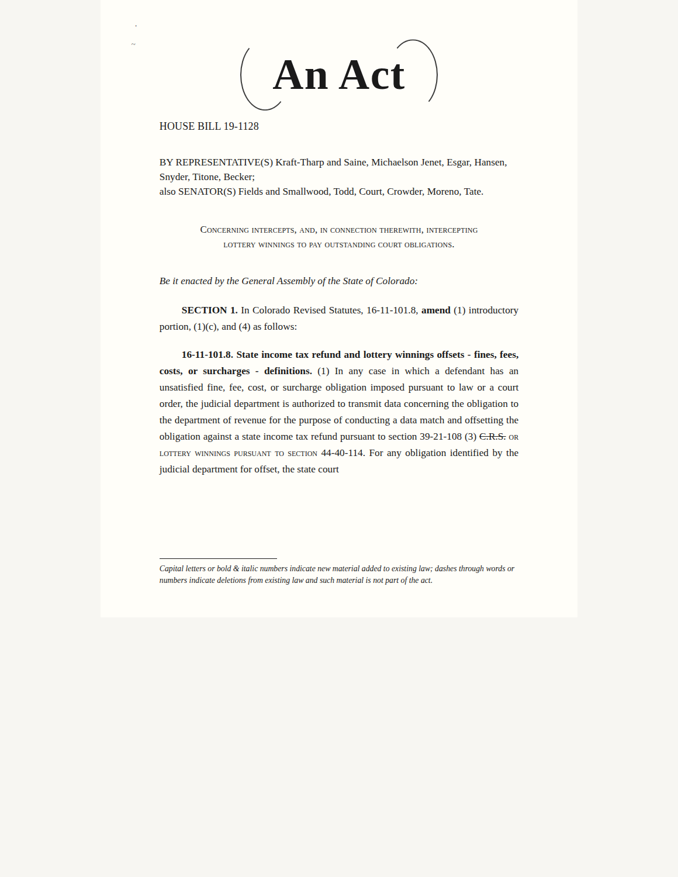' ~
An Act
HOUSE BILL 19-1128
BY REPRESENTATIVE(S) Kraft-Tharp and Saine, Michaelson Jenet, Esgar, Hansen, Snyder, Titone, Becker;
also SENATOR(S) Fields and Smallwood, Todd, Court, Crowder, Moreno, Tate.
Concerning intercepts, and, in connection therewith, intercepting
lottery winnings to pay outstanding court obligations.
Be it enacted by the General Assembly of the State of Colorado:
SECTION 1. In Colorado Revised Statutes, 16-11-101.8, amend (1) introductory portion, (1)(c), and (4) as follows:
16-11-101.8. State income tax refund and lottery winnings offsets - fines, fees, costs, or surcharges - definitions. (1) In any case in which a defendant has an unsatisfied fine, fee, cost, or surcharge obligation imposed pursuant to law or a court order, the judicial department is authorized to transmit data concerning the obligation to the department of revenue for the purpose of conducting a data match and offsetting the obligation against a state income tax refund pursuant to section 39-21-108 (3) C.R.S. or lottery winnings pursuant to section 44-40-114. For any obligation identified by the judicial department for offset, the state court
Capital letters or bold & italic numbers indicate new material added to existing law; dashes through words or numbers indicate deletions from existing law and such material is not part of the act.